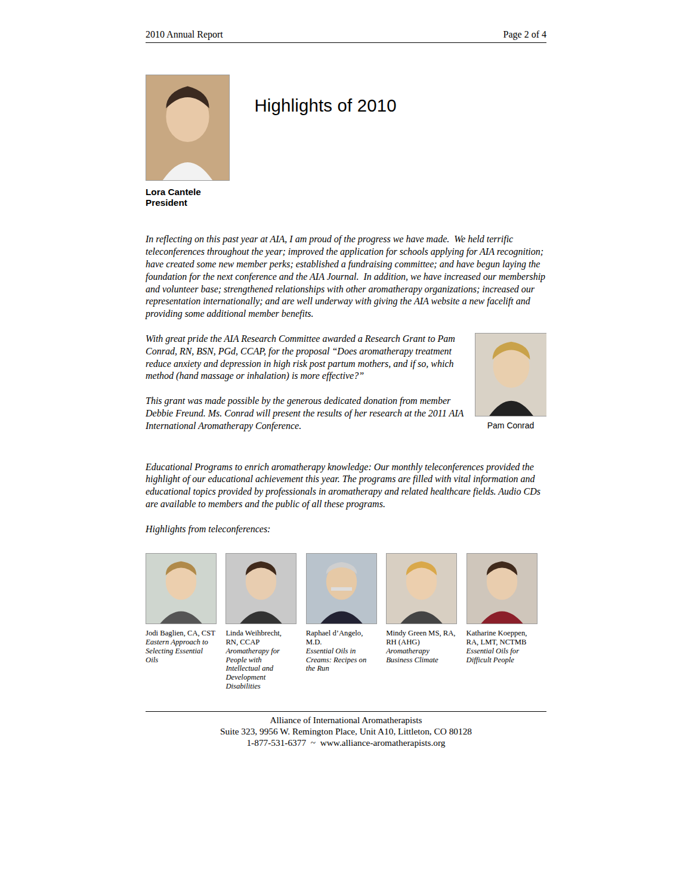2010 Annual Report
Page 2 of 4
Lora Cantele
President
Highlights of 2010
In reflecting on this past year at AIA, I am proud of the progress we have made. We held terrific teleconferences throughout the year; improved the application for schools applying for AIA recognition; have created some new member perks; established a fundraising committee; and have begun laying the foundation for the next conference and the AIA Journal. In addition, we have increased our membership and volunteer base; strengthened relationships with other aromatherapy organizations; increased our representation internationally; and are well underway with giving the AIA website a new facelift and providing some additional member benefits.
Pam Conrad
With great pride the AIA Research Committee awarded a Research Grant to Pam Conrad, RN, BSN, PGd, CCAP, for the proposal “Does aromatherapy treatment reduce anxiety and depression in high risk post partum mothers, and if so, which method (hand massage or inhalation) is more effective?”
This grant was made possible by the generous dedicated donation from member Debbie Freund. Ms. Conrad will present the results of her research at the 2011 AIA International Aromatherapy Conference.
Educational Programs to enrich aromatherapy knowledge: Our monthly teleconferences provided the highlight of our educational achievement this year. The programs are filled with vital information and educational topics provided by professionals in aromatherapy and related healthcare fields. Audio CDs are available to members and the public of all these programs.
Highlights from teleconferences:
Jodi Baglien, CA, CSTEastern Approach to Selecting Essential Oils
Linda Weihbrecht, RN, CCAPAromatherapy for People with Intellectual and Development Disabilities
Raphael d’Angelo, M.D.Essential Oils in Creams: Recipes on the Run
Mindy Green MS, RA, RH (AHG)Aromatherapy Business Climate
Katharine Koeppen, RA, LMT, NCTMBEssential Oils for Difficult People
Alliance of International Aromatherapists
Suite 323, 9956 W. Remington Place, Unit A10, Littleton, CO 80128
1-877-531-6377 ~ www.alliance-aromatherapists.org